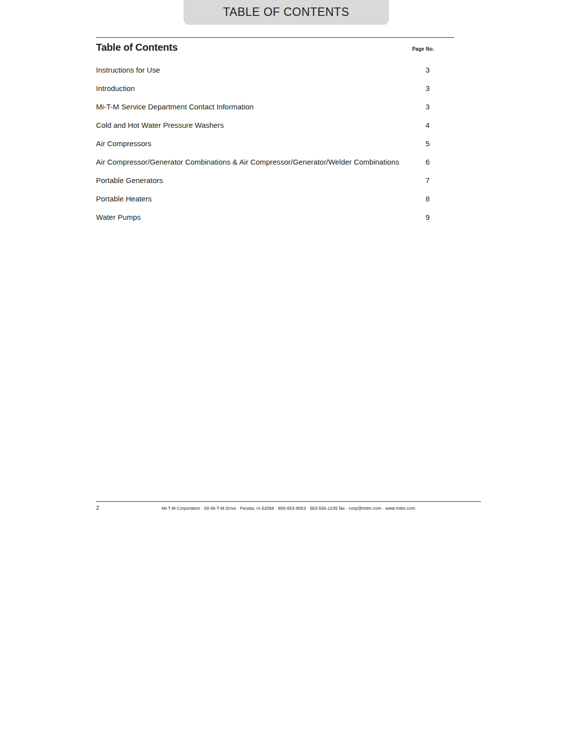TABLE OF CONTENTS
Table of Contents
Page No.
Instructions for Use 3
Introduction 3
Mi-T-M Service Department Contact Information 3
Cold and Hot Water Pressure Washers 4
Air Compressors 5
Air Compressor/Generator Combinations & Air Compressor/Generator/Welder Combinations 6
Portable Generators 7
Portable Heaters 8
Water Pumps 9
2
Mi-T-M Corporation · 50 Mi-T-M Drive · Peosta, IA 52068 · 800-553-9053 · 563-556-1235 fax · corp@mitm.com · www.mitm.com